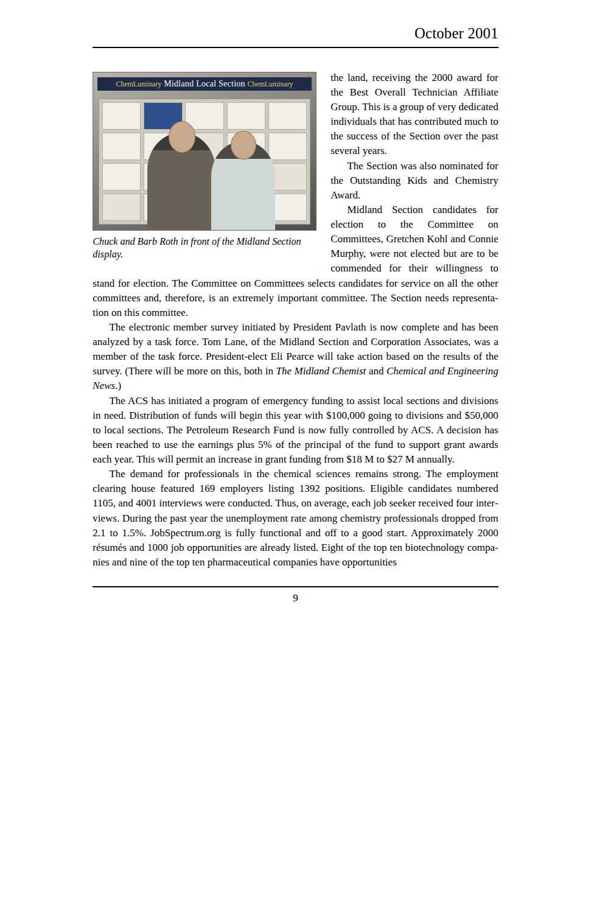October 2001
ChemLuminary Midland Local Section ChemLuminary
Chuck and Barb Roth in front of the Midland Section display.
the land, receiving the 2000 award for the Best Overall Technician Affiliate Group. This is a group of very dedicated individuals that has contributed much to the success of the Section over the past several years.
The Section was also nominated for the Outstanding Kids and Chemistry Award.
Midland Section candidates for election to the Committee on Committees, Gretchen Kohl and Connie Murphy, were not elected but are to be commended for their willingness to stand for election. The Committee on Committees selects candidates for service on all the other committees and, therefore, is an extremely important committee. The Section needs representation on this committee.
The electronic member survey initiated by President Pavlath is now complete and has been analyzed by a task force. Tom Lane, of the Midland Section and Corporation Associates, was a member of the task force. President-elect Eli Pearce will take action based on the results of the survey. (There will be more on this, both in The Midland Chemist and Chemical and Engineering News.)
The ACS has initiated a program of emergency funding to assist local sections and divisions in need. Distribution of funds will begin this year with $100,000 going to divisions and $50,000 to local sections. The Petroleum Research Fund is now fully controlled by ACS. A decision has been reached to use the earnings plus 5% of the principal of the fund to support grant awards each year. This will permit an increase in grant funding from $18 M to $27 M annually.
The demand for professionals in the chemical sciences remains strong. The employment clearing house featured 169 employers listing 1392 positions. Eligible candidates numbered 1105, and 4001 interviews were conducted. Thus, on average, each job seeker received four interviews. During the past year the unemployment rate among chemistry professionals dropped from 2.1 to 1.5%. JobSpectrum.org is fully functional and off to a good start. Approximately 2000 résumés and 1000 job opportunities are already listed. Eight of the top ten biotechnology companies and nine of the top ten pharmaceutical companies have opportunities
9